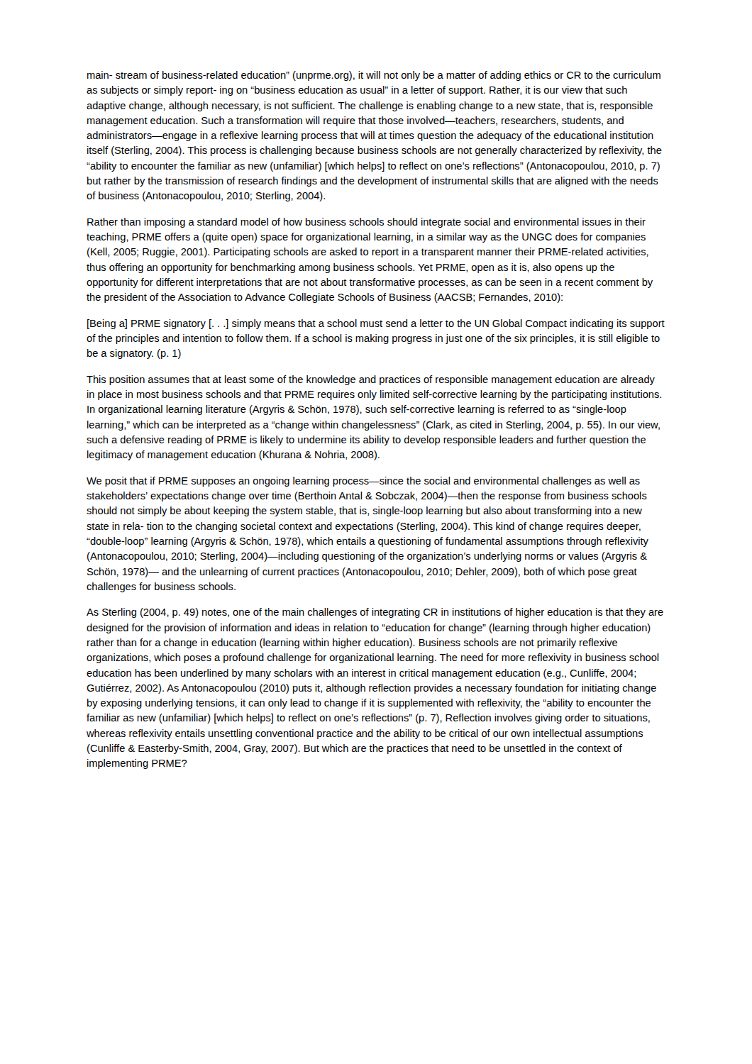main- stream of business-related education” (unprme.org), it will not only be a matter of adding ethics or CR to the curriculum as subjects or simply report- ing on “business education as usual” in a letter of support. Rather, it is our view that such adaptive change, although necessary, is not sufficient. The challenge is enabling change to a new state, that is, responsible management education. Such a transformation will require that those involved—teachers, researchers, students, and administrators—engage in a reflexive learning process that will at times question the adequacy of the educational institution itself (Sterling, 2004). This process is challenging because business schools are not generally characterized by reflexivity, the “ability to encounter the familiar as new (unfamiliar) [which helps] to reflect on one’s reflections” (Antonacopoulou, 2010, p. 7) but rather by the transmission of research findings and the development of instrumental skills that are aligned with the needs of business (Antonacopoulou, 2010; Sterling, 2004).
Rather than imposing a standard model of how business schools should integrate social and environmental issues in their teaching, PRME offers a (quite open) space for organizational learning, in a similar way as the UNGC does for companies (Kell, 2005; Ruggie, 2001). Participating schools are asked to report in a transparent manner their PRME-related activities, thus offering an opportunity for benchmarking among business schools. Yet PRME, open as it is, also opens up the opportunity for different interpretations that are not about transformative processes, as can be seen in a recent comment by the president of the Association to Advance Collegiate Schools of Business (AACSB; Fernandes, 2010):
[Being a] PRME signatory [. . .] simply means that a school must send a letter to the UN Global Compact indicating its support of the principles and intention to follow them. If a school is making progress in just one of the six principles, it is still eligible to be a signatory. (p. 1)
This position assumes that at least some of the knowledge and practices of responsible management education are already in place in most business schools and that PRME requires only limited self-corrective learning by the participating institutions. In organizational learning literature (Argyris & Schön, 1978), such self-corrective learning is referred to as “single-loop learning,” which can be interpreted as a “change within changelessness” (Clark, as cited in Sterling, 2004, p. 55). In our view, such a defensive reading of PRME is likely to undermine its ability to develop responsible leaders and further question the legitimacy of management education (Khurana & Nohria, 2008).
We posit that if PRME supposes an ongoing learning process—since the social and environmental challenges as well as stakeholders’ expectations change over time (Berthoin Antal & Sobczak, 2004)—then the response from business schools should not simply be about keeping the system stable, that is, single-loop learning but also about transforming into a new state in rela- tion to the changing societal context and expectations (Sterling, 2004). This kind of change requires deeper, “double-loop” learning (Argyris & Schön, 1978), which entails a questioning of fundamental assumptions through reflexivity (Antonacopoulou, 2010; Sterling, 2004)—including questioning of the organization’s underlying norms or values (Argyris & Schön, 1978)— and the unlearning of current practices (Antonacopoulou, 2010; Dehler, 2009), both of which pose great challenges for business schools.
As Sterling (2004, p. 49) notes, one of the main challenges of integrating CR in institutions of higher education is that they are designed for the provision of information and ideas in relation to “education for change” (learning through higher education) rather than for a change in education (learning within higher education). Business schools are not primarily reflexive organizations, which poses a profound challenge for organizational learning. The need for more reflexivity in business school education has been underlined by many scholars with an interest in critical management education (e.g., Cunliffe, 2004; Gutiérrez, 2002). As Antonacopoulou (2010) puts it, although reflection provides a necessary foundation for initiating change by exposing underlying tensions, it can only lead to change if it is supplemented with reflexivity, the “ability to encounter the familiar as new (unfamiliar) [which helps] to reflect on one’s reflections” (p. 7), Reflection involves giving order to situations, whereas reflexivity entails unsettling conventional practice and the ability to be critical of our own intellectual assumptions (Cunliffe & Easterby-Smith, 2004, Gray, 2007). But which are the practices that need to be unsettled in the context of implementing PRME?